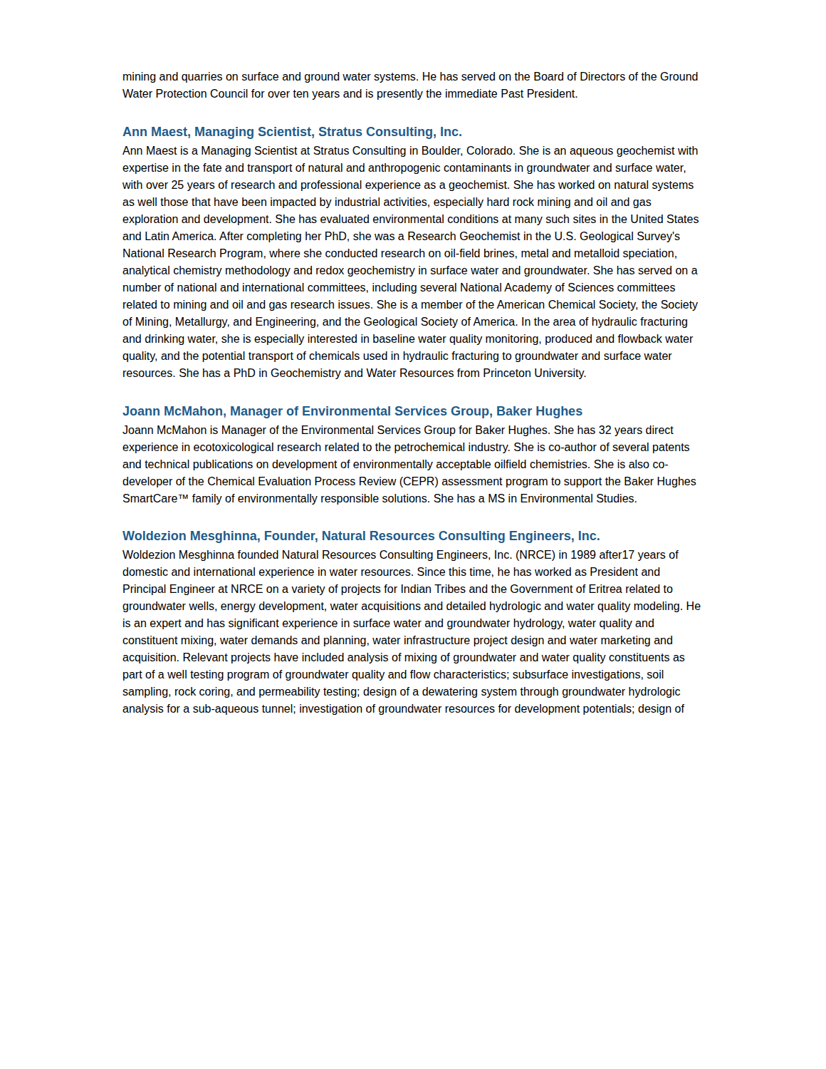mining and quarries on surface and ground water systems. He has served on the Board of Directors of the Ground Water Protection Council for over ten years and is presently the immediate Past President.
Ann Maest, Managing Scientist, Stratus Consulting, Inc.
Ann Maest is a Managing Scientist at Stratus Consulting in Boulder, Colorado. She is an aqueous geochemist with expertise in the fate and transport of natural and anthropogenic contaminants in groundwater and surface water, with over 25 years of research and professional experience as a geochemist. She has worked on natural systems as well those that have been impacted by industrial activities, especially hard rock mining and oil and gas exploration and development. She has evaluated environmental conditions at many such sites in the United States and Latin America. After completing her PhD, she was a Research Geochemist in the U.S. Geological Survey's National Research Program, where she conducted research on oil-field brines, metal and metalloid speciation, analytical chemistry methodology and redox geochemistry in surface water and groundwater. She has served on a number of national and international committees, including several National Academy of Sciences committees related to mining and oil and gas research issues. She is a member of the American Chemical Society, the Society of Mining, Metallurgy, and Engineering, and the Geological Society of America. In the area of hydraulic fracturing and drinking water, she is especially interested in baseline water quality monitoring, produced and flowback water quality, and the potential transport of chemicals used in hydraulic fracturing to groundwater and surface water resources. She has a PhD in Geochemistry and Water Resources from Princeton University.
Joann McMahon, Manager of Environmental Services Group, Baker Hughes
Joann McMahon is Manager of the Environmental Services Group for Baker Hughes. She has 32 years direct experience in ecotoxicological research related to the petrochemical industry. She is co-author of several patents and technical publications on development of environmentally acceptable oilfield chemistries. She is also co-developer of the Chemical Evaluation Process Review (CEPR) assessment program to support the Baker Hughes SmartCare™ family of environmentally responsible solutions. She has a MS in Environmental Studies.
Woldezion Mesghinna, Founder, Natural Resources Consulting Engineers, Inc.
Woldezion Mesghinna founded Natural Resources Consulting Engineers, Inc. (NRCE) in 1989 after17 years of domestic and international experience in water resources. Since this time, he has worked as President and Principal Engineer at NRCE on a variety of projects for Indian Tribes and the Government of Eritrea related to groundwater wells, energy development, water acquisitions and detailed hydrologic and water quality modeling. He is an expert and has significant experience in surface water and groundwater hydrology, water quality and constituent mixing, water demands and planning, water infrastructure project design and water marketing and acquisition. Relevant projects have included analysis of mixing of groundwater and water quality constituents as part of a well testing program of groundwater quality and flow characteristics; subsurface investigations, soil sampling, rock coring, and permeability testing; design of a dewatering system through groundwater hydrologic analysis for a sub-aqueous tunnel; investigation of groundwater resources for development potentials; design of